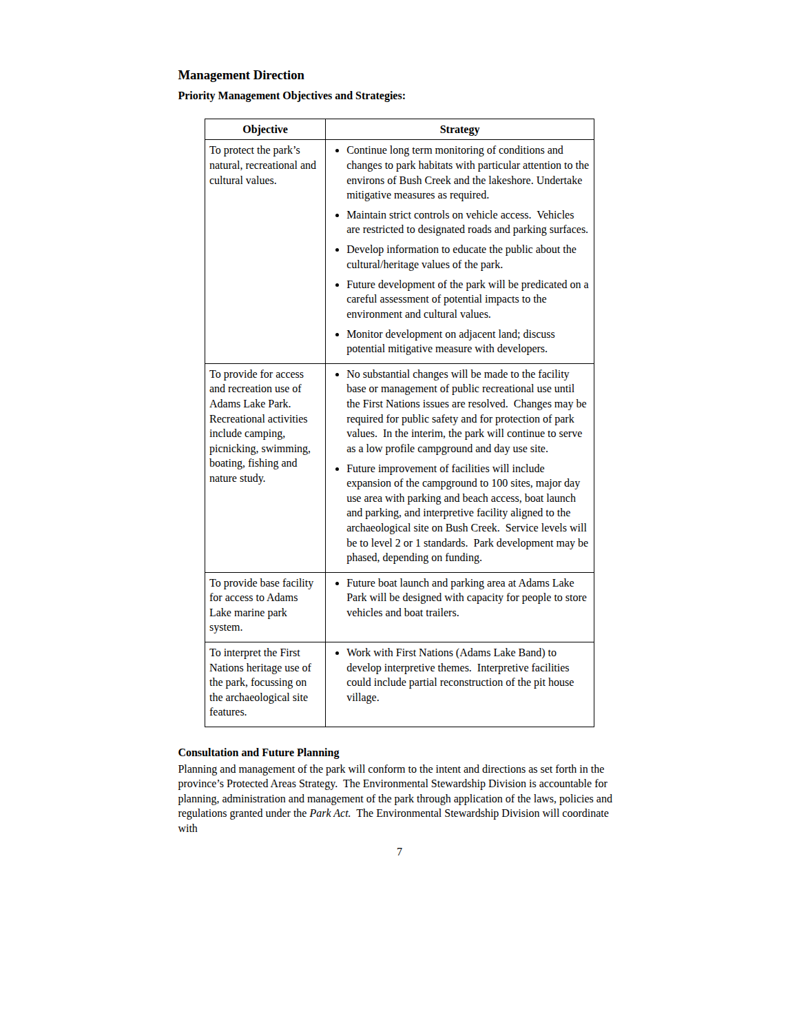Management Direction
Priority Management Objectives and Strategies:
| Objective | Strategy |
| --- | --- |
| To protect the park’s natural, recreational and cultural values. | Continue long term monitoring of conditions and changes to park habitats with particular attention to the environs of Bush Creek and the lakeshore. Undertake mitigative measures as required. Maintain strict controls on vehicle access. Vehicles are restricted to designated roads and parking surfaces. Develop information to educate the public about the cultural/heritage values of the park. Future development of the park will be predicated on a careful assessment of potential impacts to the environment and cultural values. Monitor development on adjacent land; discuss potential mitigative measure with developers. |
| To provide for access and recreation use of Adams Lake Park. Recreational activities include camping, picnicking, swimming, boating, fishing and nature study. | No substantial changes will be made to the facility base or management of public recreational use until the First Nations issues are resolved. Changes may be required for public safety and for protection of park values. In the interim, the park will continue to serve as a low profile campground and day use site. Future improvement of facilities will include expansion of the campground to 100 sites, major day use area with parking and beach access, boat launch and parking, and interpretive facility aligned to the archaeological site on Bush Creek. Service levels will be to level 2 or 1 standards. Park development may be phased, depending on funding. |
| To provide base facility for access to Adams Lake marine park system. | Future boat launch and parking area at Adams Lake Park will be designed with capacity for people to store vehicles and boat trailers. |
| To interpret the First Nations heritage use of the park, focussing on the archaeological site features. | Work with First Nations (Adams Lake Band) to develop interpretive themes. Interpretive facilities could include partial reconstruction of the pit house village. |
Consultation and Future Planning
Planning and management of the park will conform to the intent and directions as set forth in the province’s Protected Areas Strategy. The Environmental Stewardship Division is accountable for planning, administration and management of the park through application of the laws, policies and regulations granted under the Park Act. The Environmental Stewardship Division will coordinate with
7